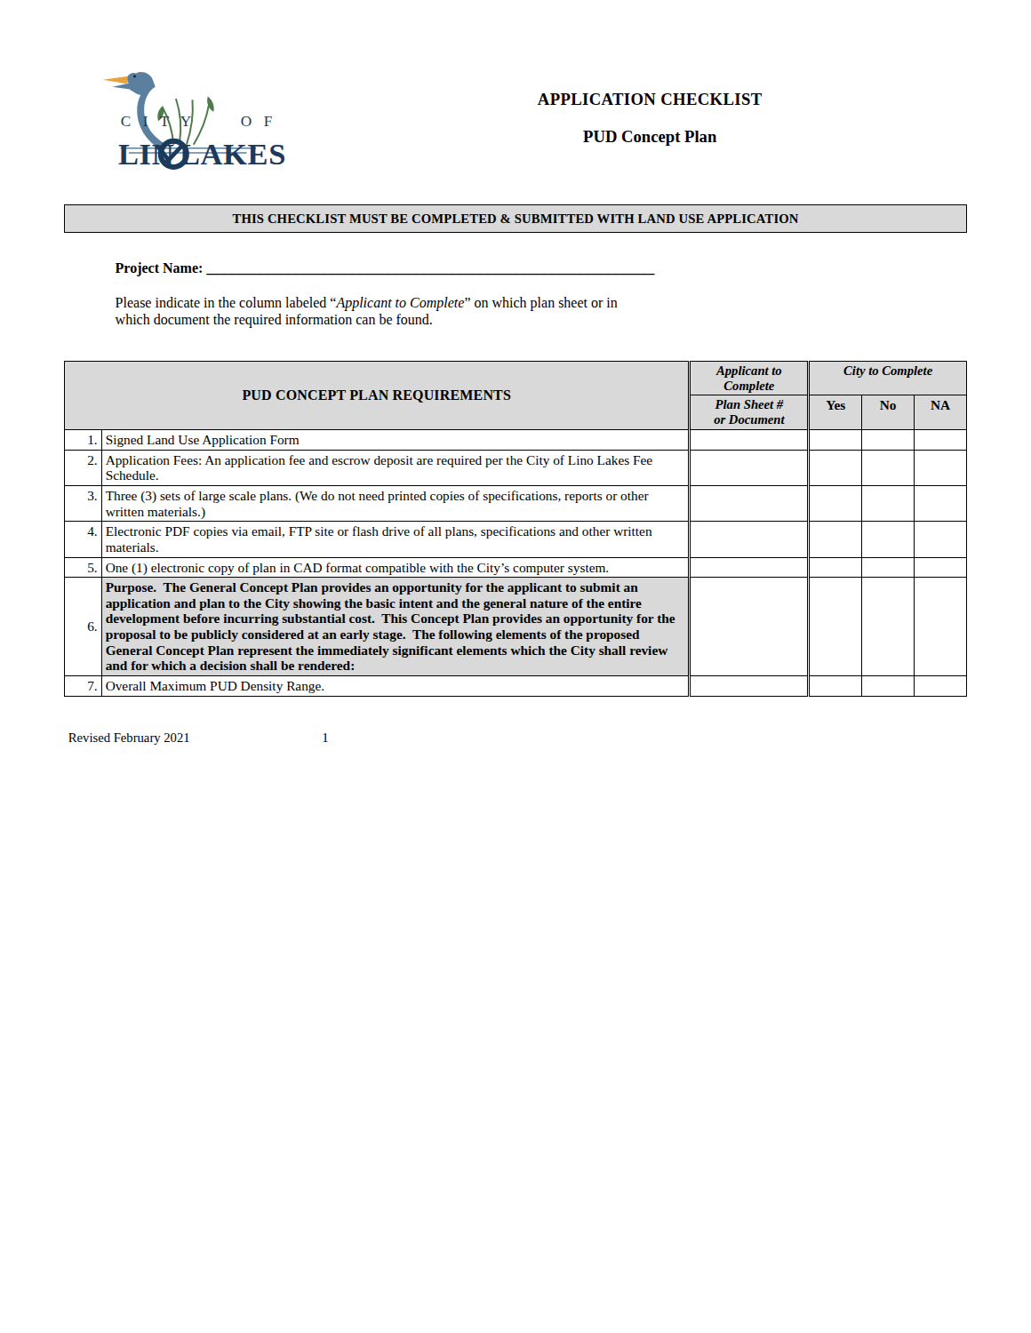C I T Y O F LIN LAKES
Application Checklist
PUD Concept Plan
THIS CHECKLIST MUST BE COMPLETED & SUBMITTED WITH LAND USE APPLICATION
Project Name: _______________________________________________________________
Please indicate in the column labeled “Applicant to Complete” on which plan sheet or in which document the required information can be found.
| PUD CONCEPT PLAN REQUIREMENTS | Applicant to Complete | City to Complete |
| --- | --- | --- |
| Plan Sheet # or Document | Yes | No | NA |
| 1. | Signed Land Use Application Form | | | | |
| 2. | Application Fees: An application fee and escrow deposit are required per the City of Lino Lakes Fee Schedule. | | | | |
| 3. | Three (3) sets of large scale plans. (We do not need printed copies of specifications, reports or other written materials.) | | | | |
| 4. | Electronic PDF copies via email, FTP site or flash drive of all plans, specifications and other written materials. | | | | |
| 5. | One (1) electronic copy of plan in CAD format compatible with the City’s computer system. | | | | |
| 6. | Purpose. The General Concept Plan provides an opportunity for the applicant to submit an application and plan to the City showing the basic intent and the general nature of the entire development before incurring substantial cost. This Concept Plan provides an opportunity for the proposal to be publicly considered at an early stage. The following elements of the proposed General Concept Plan represent the immediately significant elements which the City shall review and for which a decision shall be rendered: | | | | |
| 7. | Overall Maximum PUD Density Range. | | | | |
Revised February 2021 1